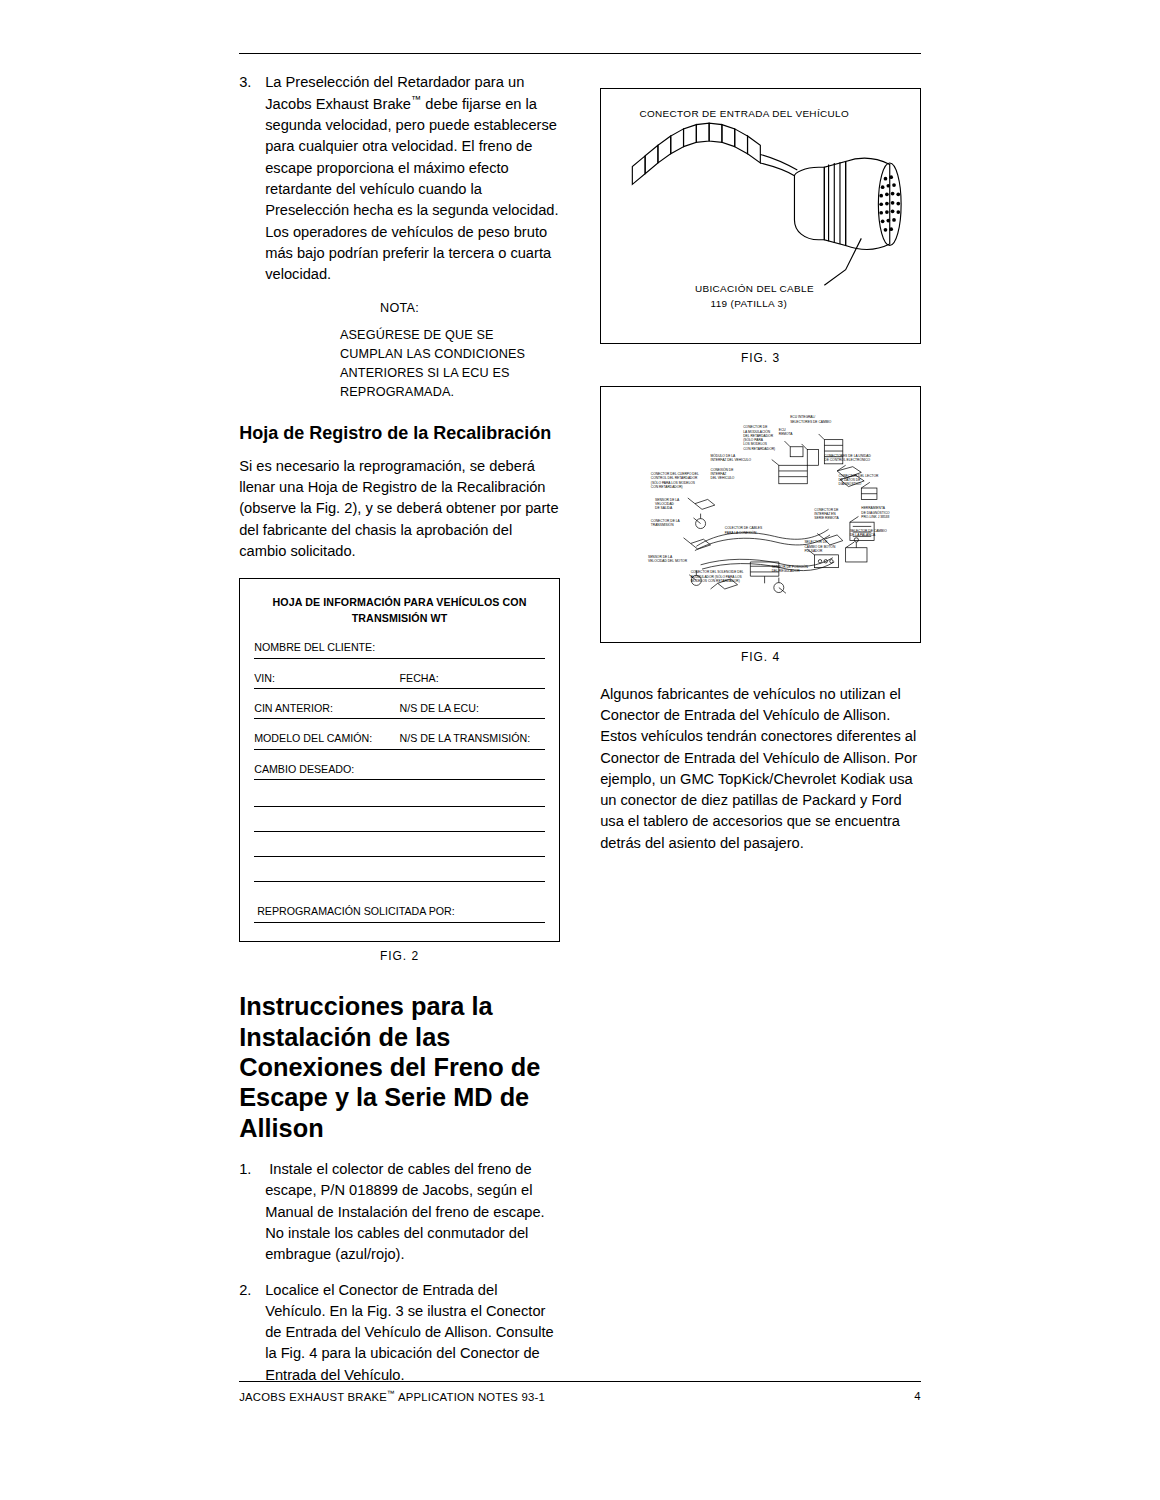3. La Preselección del Retardador para un Jacobs Exhaust Brake™ debe fijarse en la segunda velocidad, pero puede establecerse para cualquier otra velocidad. El freno de escape proporciona el máximo efecto retardante del vehículo cuando la Preselección hecha es la segunda velocidad. Los operadores de vehículos de peso bruto más bajo podrían preferir la tercera o cuarta velocidad.
NOTA:
ASEGÚRESE DE QUE SE CUMPLAN LAS CONDICIONES ANTERIORES SI LA ECU ES REPROGRAMADA.
Hoja de Registro de la Recalibración
Si es necesario la reprogramación, se deberá llenar una Hoja de Registro de la Recalibración (observe la Fig. 2), y se deberá obtener por parte del fabricante del chasis la aprobación del cambio solicitado.
HOJA DE INFORMACIÓN PARA VEHÍCULOS CON TRANSMISIÓN WT
NOMBRE DEL CLIENTE:
VIN:
FECHA:
CIN ANTERIOR:
N/S DE LA ECU:
MODELO DEL CAMIÓN:
N/S DE LA TRANSMISIÓN:
CAMBIO DESEADO:
REPROGRAMACIÓN SOLICITADA POR:
FIG. 2
Instrucciones para la Instalación de las Conexiones del Freno de Escape y la Serie MD de Allison
1. Instale el colector de cables del freno de escape, P/N 018899 de Jacobs, según el Manual de Instalación del freno de escape. No instale los cables del conmutador del embrague (azul/rojo).
2. Localice el Conector de Entrada del Vehículo. En la Fig. 3 se ilustra el Conector de Entrada del Vehículo de Allison. Consulte la Fig. 4 para la ubicación del Conector de Entrada del Vehículo.
CONECTOR DE ENTRADA DEL VEHÍCULO UBICACIÓN DEL CABLE 119 (PATILLA 3)
FIG. 3
ECU INTEGRAL/ SELECTORES DE CAMBIO ECU REMOTA CONECTOR DE LA MODULACIÓN DEL RETARDADOR (SÓLO PARA LOS MODELOS CON RETARDADOR) MÓDULO DE LA INTERFAZ DEL VEHÍCULO CONECTORES DE LA UNIDAD DE CONTROL ELECTRÓNICO CONEXIÓN DE INTERFAZ DEL VEHÍCULO CONECTOR DEL CUERPO DEL CONTROL DEL RETARDADOR (SÓLO PARA LOS MODELOS CON RETARDADOR) CONECTOR DEL LECTOR DE DATOS DE DIAGNÓSTICO SENSOR DE LA VELOCIDAD DE SALIDA CONECTOR DE LA TRANSMISIÓN COLECTOR DE CABLES PARA LA CONEXIÓN CONECTOR DE INTERFAZ EN SERIE REMOTA HERRAMIENTA DE DIAGNÓSTICO PRO-LINK J 38538 SELECTOR DE CAMBIO DE LA PALANCA SELECTOR DE CAMBIO DE BOTÓN PULSADOR SENSOR DE LA VELOCIDAD DEL MOTOR CONECTOR DEL SOLENOIDE DEL ACUMULADOR (SÓLO PARA LOS MODELOS CON RETARDADOR) SENSOR DE POSICIÓN DEL REGULADOR
FIG. 4
Algunos fabricantes de vehículos no utilizan el Conector de Entrada del Vehículo de Allison. Estos vehículos tendrán conectores diferentes al Conector de Entrada del Vehículo de Allison. Por ejemplo, un GMC TopKick/Chevrolet Kodiak usa un conector de diez patillas de Packard y Ford usa el tablero de accesorios que se encuentra detrás del asiento del pasajero.
JACOBS EXHAUST BRAKE™ APPLICATION NOTES 93-1 4